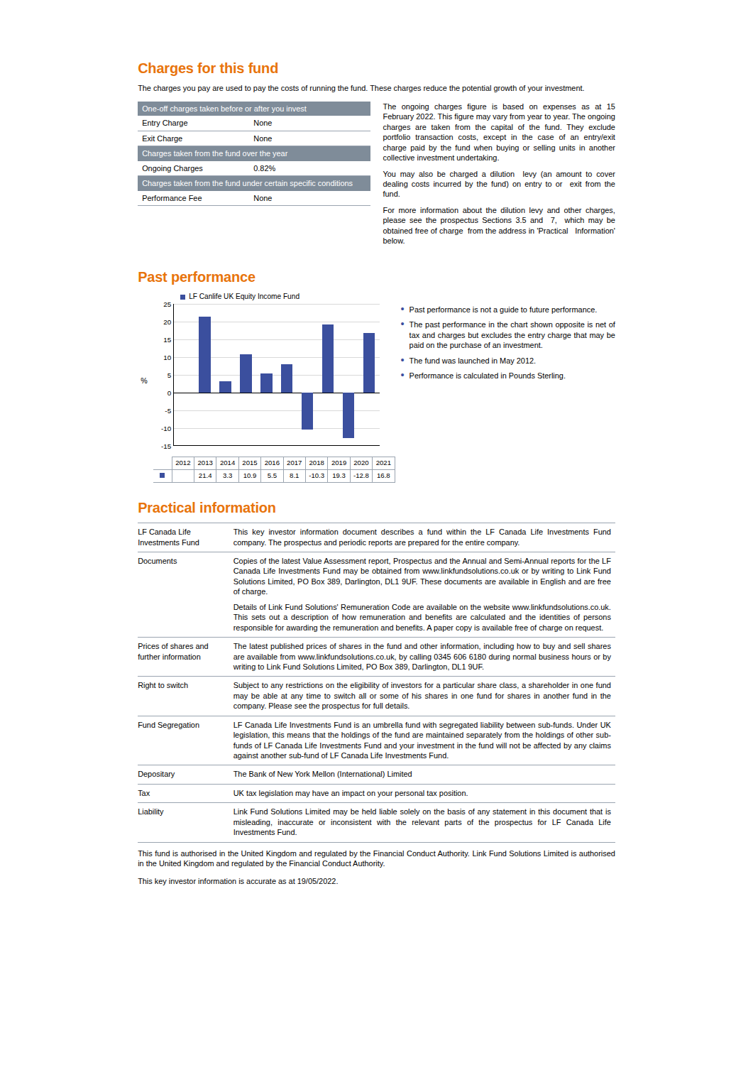Charges for this fund
The charges you pay are used to pay the costs of running the fund. These charges reduce the potential growth of your investment.
| One-off charges taken before or after you invest |
| Entry Charge | None |
| Exit Charge | None |
| Charges taken from the fund over the year |
| Ongoing Charges | 0.82% |
| Charges taken from the fund under certain specific conditions |
| Performance Fee | None |
The ongoing charges figure is based on expenses as at 15 February 2022. This figure may vary from year to year. The ongoing charges are taken from the capital of the fund. They exclude portfolio transaction costs, except in the case of an entry/exit charge paid by the fund when buying or selling units in another collective investment undertaking.
You may also be charged a dilution levy (an amount to cover dealing costs incurred by the fund) on entry to or exit from the fund.
For more information about the dilution levy and other charges, please see the prospectus Sections 3.5 and 7, which may be obtained free of charge from the address in 'Practical Information' below.
Past performance
LF Canlife UK Equity Income Fund
%
25
20
15
10
5
0
-5
-10
-15
| | 2012 | 2013 | 2014 | 2015 | 2016 | 2017 | 2018 | 2019 | 2020 | 2021 |
| | | 21.4 | 3.3 | 10.9 | 5.5 | 8.1 | -10.3 | 19.3 | -12.8 | 16.8 |
Past performance is not a guide to future performance.
The past performance in the chart shown opposite is net of tax and charges but excludes the entry charge that may be paid on the purchase of an investment.
The fund was launched in May 2012.
Performance is calculated in Pounds Sterling.
Practical information
| LF Canada Life Investments Fund | This key investor information document describes a fund within the LF Canada Life Investments Fund company. The prospectus and periodic reports are prepared for the entire company. |
| Documents | Copies of the latest Value Assessment report, Prospectus and the Annual and Semi-Annual reports for the LF Canada Life Investments Fund may be obtained from www.linkfundsolutions.co.uk or by writing to Link Fund Solutions Limited, PO Box 389, Darlington, DL1 9UF. These documents are available in English and are free of charge. Details of Link Fund Solutions' Remuneration Code are available on the website www.linkfundsolutions.co.uk. This sets out a description of how remuneration and benefits are calculated and the identities of persons responsible for awarding the remuneration and benefits. A paper copy is available free of charge on request. |
| Prices of shares and further information | The latest published prices of shares in the fund and other information, including how to buy and sell shares are available from www.linkfundsolutions.co.uk, by calling 0345 606 6180 during normal business hours or by writing to Link Fund Solutions Limited, PO Box 389, Darlington, DL1 9UF. |
| Right to switch | Subject to any restrictions on the eligibility of investors for a particular share class, a shareholder in one fund may be able at any time to switch all or some of his shares in one fund for shares in another fund in the company. Please see the prospectus for full details. |
| Fund Segregation | LF Canada Life Investments Fund is an umbrella fund with segregated liability between sub-funds. Under UK legislation, this means that the holdings of the fund are maintained separately from the holdings of other sub-funds of LF Canada Life Investments Fund and your investment in the fund will not be affected by any claims against another sub-fund of LF Canada Life Investments Fund. |
| Depositary | The Bank of New York Mellon (International) Limited |
| Tax | UK tax legislation may have an impact on your personal tax position. |
| Liability | Link Fund Solutions Limited may be held liable solely on the basis of any statement in this document that is misleading, inaccurate or inconsistent with the relevant parts of the prospectus for LF Canada Life Investments Fund. |
This fund is authorised in the United Kingdom and regulated by the Financial Conduct Authority. Link Fund Solutions Limited is authorised in the United Kingdom and regulated by the Financial Conduct Authority.
This key investor information is accurate as at 19/05/2022.